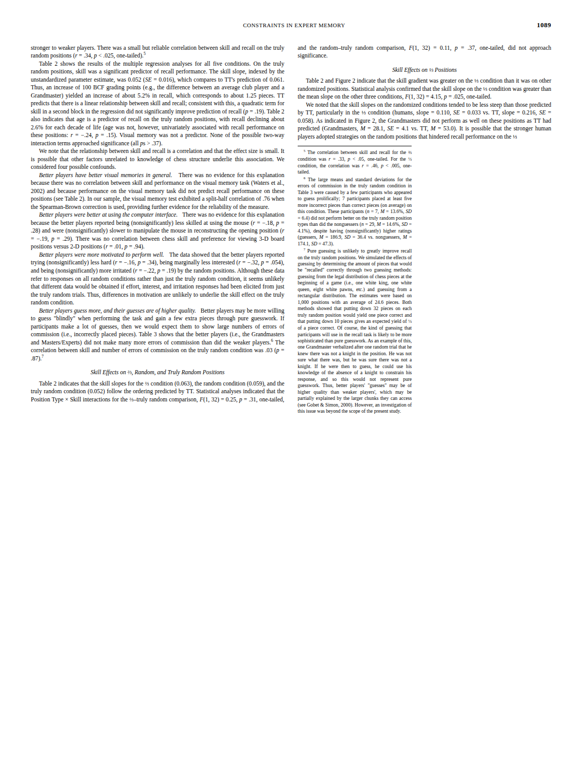CONSTRAINTS IN EXPERT MEMORY 1089
stronger to weaker players. There was a small but reliable correlation between skill and recall on the truly random positions (r = .34, p < .025, one-tailed).5
Table 2 shows the results of the multiple regression analyses for all five conditions. On the truly random positions, skill was a significant predictor of recall performance. The skill slope, indexed by the unstandardized parameter estimate, was 0.052 (SE = 0.016), which compares to TT's prediction of 0.061. Thus, an increase of 100 BCF grading points (e.g., the difference between an average club player and a Grandmaster) yielded an increase of about 5.2% in recall, which corresponds to about 1.25 pieces. TT predicts that there is a linear relationship between skill and recall; consistent with this, a quadratic term for skill in a second block in the regression did not significantly improve prediction of recall (p = .19). Table 2 also indicates that age is a predictor of recall on the truly random positions, with recall declining about 2.6% for each decade of life (age was not, however, univariately associated with recall performance on these positions: r = −.24, p = .15). Visual memory was not a predictor. None of the possible two-way interaction terms approached significance (all ps > .37).
We note that the relationship between skill and recall is a correlation and that the effect size is small. It is possible that other factors unrelated to knowledge of chess structure underlie this association. We considered four possible confounds.
Better players have better visual memories in general. There was no evidence for this explanation because there was no correlation between skill and performance on the visual memory task (Waters et al., 2002) and because performance on the visual memory task did not predict recall performance on these positions (see Table 2). In our sample, the visual memory test exhibited a split-half correlation of .76 when the Spearman-Brown correction is used, providing further evidence for the reliability of the measure.
Better players were better at using the computer interface. There was no evidence for this explanation because the better players reported being (nonsignificantly) less skilled at using the mouse (r = −.18, p = .28) and were (nonsignificantly) slower to manipulate the mouse in reconstructing the opening position (r = −.19, p = .29). There was no correlation between chess skill and preference for viewing 3-D board positions versus 2-D positions (r = .01, p = .94).
Better players were more motivated to perform well. The data showed that the better players reported trying (nonsignificantly) less hard (r = −.16, p = .34), being marginally less interested (r = −.32, p = .054), and being (nonsignificantly) more irritated (r = −.22, p = .19) by the random positions. Although these data refer to responses on all random conditions rather than just the truly random condition, it seems unlikely that different data would be obtained if effort, interest, and irritation responses had been elicited from just the truly random trials. Thus, differences in motivation are unlikely to underlie the skill effect on the truly random condition.
Better players guess more, and their guesses are of higher quality. Better players may be more willing to guess "blindly" when performing the task and gain a few extra pieces through pure guesswork. If participants make a lot of guesses, then we would expect them to show large numbers of errors of commission (i.e., incorrectly placed pieces). Table 3 shows that the better players (i.e., the Grandmasters and Masters/Experts) did not make many more errors of commission than did the weaker players.6 The correlation between skill and number of errors of commission on the truly random condition was .03 (p = .87).7
Skill Effects on ⅔, Random, and Truly Random Positions
Table 2 indicates that the skill slopes for the ⅔ condition (0.063), the random condition (0.059), and the truly random condition (0.052) follow the ordering predicted by TT. Statistical analyses indicated that the Position Type × Skill interactions for the ⅔–truly random comparison, F(1, 32) = 0.25, p = .31, one-tailed, and the random–truly random comparison, F(1, 32) = 0.11, p = .37, one-tailed, did not approach significance.
Skill Effects on ⅓ Positions
Table 2 and Figure 2 indicate that the skill gradient was greater on the ⅓ condition than it was on other randomized positions. Statistical analysis confirmed that the skill slope on the ⅓ condition was greater than the mean slope on the other three conditions, F(1, 32) = 4.15, p = .025, one-tailed.
We noted that the skill slopes on the randomized conditions tended to be less steep than those predicted by TT, particularly in the ⅓ condition (humans, slope = 0.110, SE = 0.033 vs. TT, slope = 0.216, SE = 0.058). As indicated in Figure 2, the Grandmasters did not perform as well on these positions as TT had predicted (Grandmasters, M = 28.1, SE = 4.1 vs. TT, M = 53.0). It is possible that the stronger human players adopted strategies on the random positions that hindered recall performance on the ⅓
5 The correlation between skill and recall for the ⅔ condition was r = .33, p < .05, one-tailed. For the ⅓ condition, the correlation was r = .46, p < .005, one-tailed.
6 The large means and standard deviations for the errors of commission in the truly random condition in Table 3 were caused by a few participants who appeared to guess prolifically; 7 participants placed at least five more incorrect pieces than correct pieces (on average) on this condition. These participants (n = 7, M = 13.6%, SD = 6.4) did not perform better on the truly random position types than did the nonguessers (n = 29, M = 14.6%, SD = 4.1%), despite having (nonsignificantly) higher ratings (guessers, M = 186.9, SD = 36.4 vs. nonguessers, M = 174.1, SD = 47.3).
7 Pure guessing is unlikely to greatly improve recall on the truly random positions. We simulated the effects of guessing by determining the amount of pieces that would be "recalled" correctly through two guessing methods: guessing from the legal distribution of chess pieces at the beginning of a game (i.e., one white king, one white queen, eight white pawns, etc.) and guessing from a rectangular distribution. The estimates were based on 1,000 positions with an average of 24.6 pieces. Both methods showed that putting down 32 pieces on each truly random position would yield one piece correct and that putting down 10 pieces gives an expected yield of ⅓ of a piece correct. Of course, the kind of guessing that participants will use in the recall task is likely to be more sophisticated than pure guesswork. As an example of this, one Grandmaster verbalized after one random trial that he knew there was not a knight in the position. He was not sure what there was, but he was sure there was not a knight. If he were then to guess, he could use his knowledge of the absence of a knight to constrain his response, and so this would not represent pure guesswork. Thus, better players' "guesses" may be of higher quality than weaker players', which may be partially explained by the larger chunks they can access (see Gobet & Simon, 2000). However, an investigation of this issue was beyond the scope of the present study.